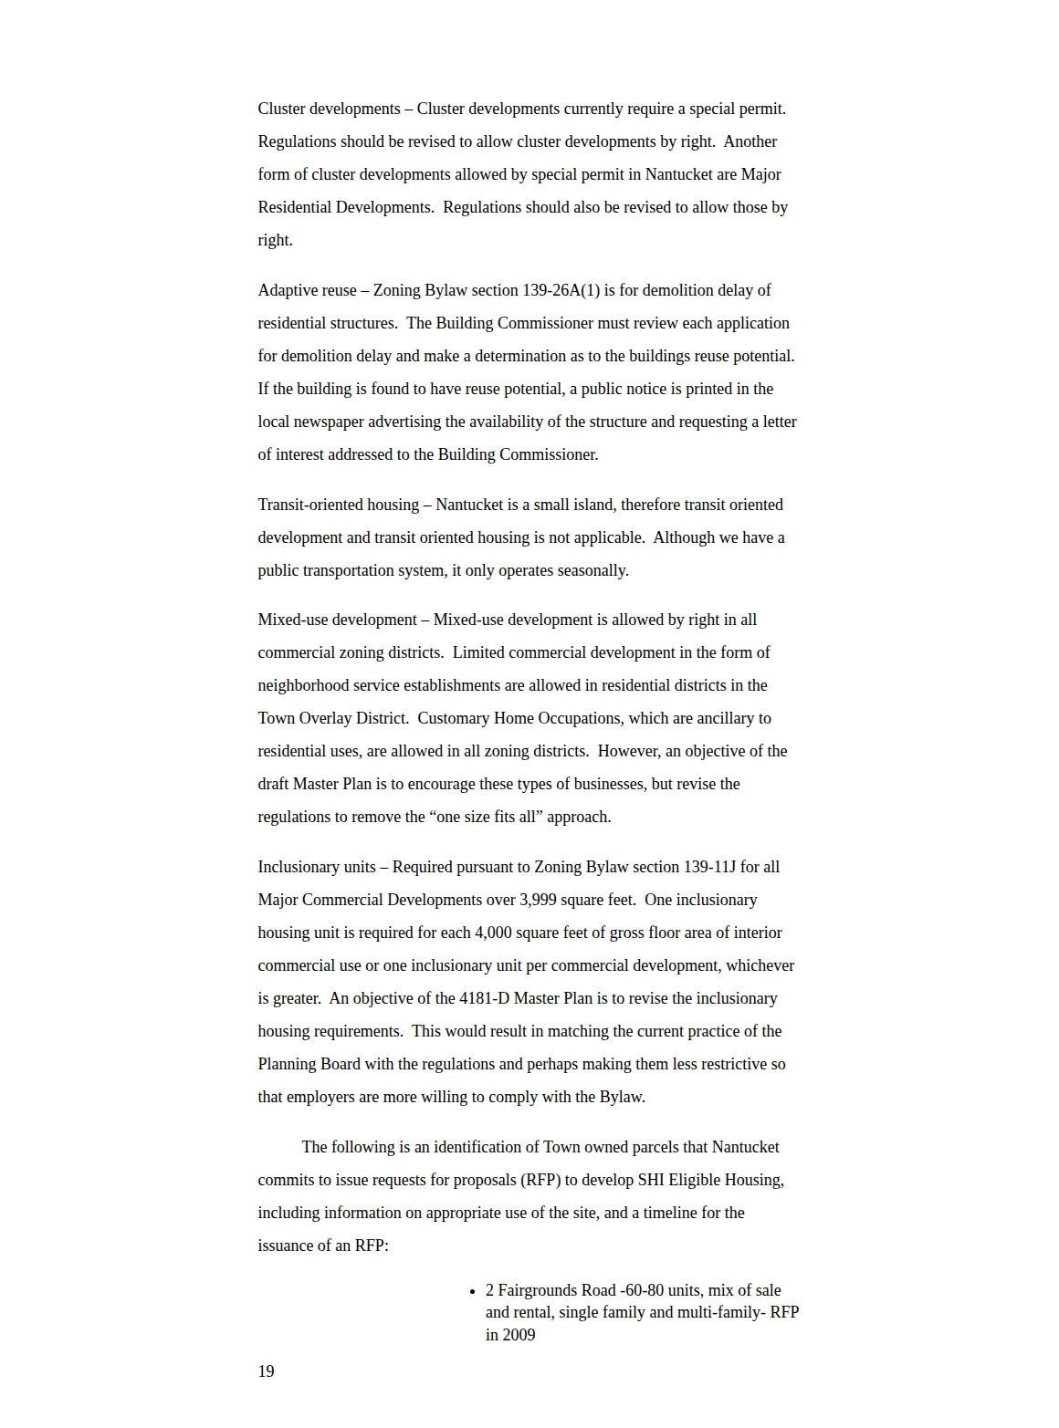Cluster developments – Cluster developments currently require a special permit. Regulations should be revised to allow cluster developments by right. Another form of cluster developments allowed by special permit in Nantucket are Major Residential Developments. Regulations should also be revised to allow those by right.
Adaptive reuse – Zoning Bylaw section 139-26A(1) is for demolition delay of residential structures. The Building Commissioner must review each application for demolition delay and make a determination as to the buildings reuse potential. If the building is found to have reuse potential, a public notice is printed in the local newspaper advertising the availability of the structure and requesting a letter of interest addressed to the Building Commissioner.
Transit-oriented housing – Nantucket is a small island, therefore transit oriented development and transit oriented housing is not applicable. Although we have a public transportation system, it only operates seasonally.
Mixed-use development – Mixed-use development is allowed by right in all commercial zoning districts. Limited commercial development in the form of neighborhood service establishments are allowed in residential districts in the Town Overlay District. Customary Home Occupations, which are ancillary to residential uses, are allowed in all zoning districts. However, an objective of the draft Master Plan is to encourage these types of businesses, but revise the regulations to remove the “one size fits all” approach.
Inclusionary units – Required pursuant to Zoning Bylaw section 139-11J for all Major Commercial Developments over 3,999 square feet. One inclusionary housing unit is required for each 4,000 square feet of gross floor area of interior commercial use or one inclusionary unit per commercial development, whichever is greater. An objective of the 4181-D Master Plan is to revise the inclusionary housing requirements. This would result in matching the current practice of the Planning Board with the regulations and perhaps making them less restrictive so that employers are more willing to comply with the Bylaw.
The following is an identification of Town owned parcels that Nantucket commits to issue requests for proposals (RFP) to develop SHI Eligible Housing, including information on appropriate use of the site, and a timeline for the issuance of an RFP:
2 Fairgrounds Road -60-80 units, mix of sale and rental, single family and multi-family- RFP in 2009
19